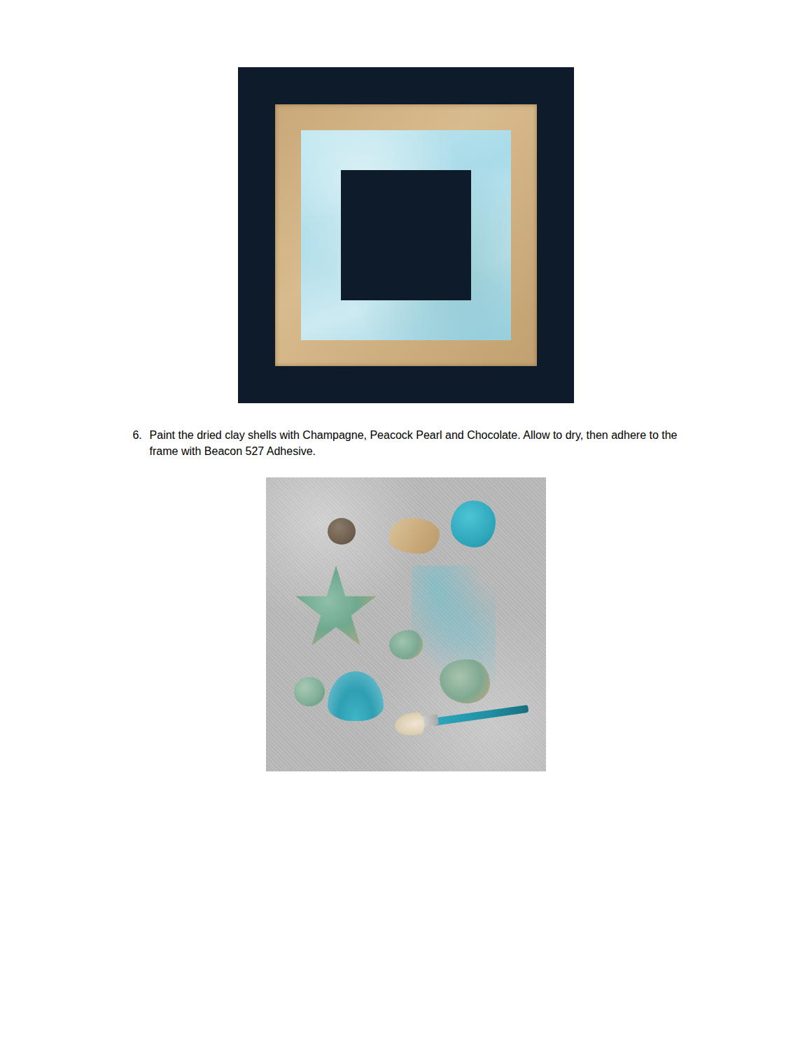Paint the dried clay shells with Champagne, Peacock Pearl and Chocolate. Allow to dry, then adhere to the frame with Beacon 527 Adhesive.